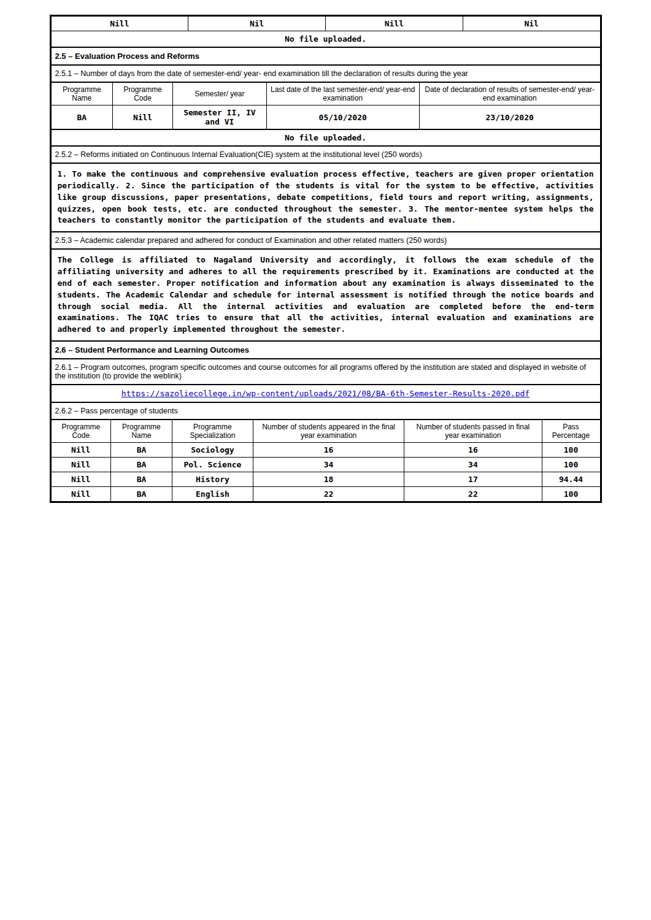| / Nill / Nil / Nill / Nil / / No file uploaded. / |
| / 2.5 – Evaluation Process and Reforms / |
| / 2.5.1 – Number of days from the date of semester-end/ year- end examination till the declaration of results during the year / |
| / Programme Name / Programme Code / Semester/ year / Last date of the last semester-end/ year-end examination / Date of declaration of results of semester-end/ year- end examination / / BA / Nill / Semester II, IV and VI / 05/10/2020 / 23/10/2020 / |
| / No file uploaded. / |
| / 2.5.2 – Reforms initiated on Continuous Internal Evaluation(CIE) system at the institutional level (250 words) / |
| / 1. To make the continuous and comprehensive evaluation process effective, teachers are given proper orientation periodically. 2. Since the participation of the students is vital for the system to be effective, activities like group discussions, paper presentations, debate competitions, field tours and report writing, assignments, quizzes, open book tests, etc. are conducted throughout the semester. 3. The mentor-mentee system helps the teachers to constantly monitor the participation of the students and evaluate them. / |
| / 2.5.3 – Academic calendar prepared and adhered for conduct of Examination and other related matters (250 words) / |
| / The College is affiliated to Nagaland University and accordingly, it follows the exam schedule of the affiliating university and adheres to all the requirements prescribed by it. Examinations are conducted at the end of each semester. Proper notification and information about any examination is always disseminated to the students. The Academic Calendar and schedule for internal assessment is notified through the notice boards and through social media. All the internal activities and evaluation are completed before the end-term examinations. The IQAC tries to ensure that all the activities, internal evaluation and examinations are adhered to and properly implemented throughout the semester. / |
| / 2.6 – Student Performance and Learning Outcomes / |
| / 2.6.1 – Program outcomes, program specific outcomes and course outcomes for all programs offered by the institution are stated and displayed in website of the institution (to provide the weblink) / |
| / https://sazoliecollege.in/wp-content/uploads/2021/08/BA-6th-Semester-Results-2020.pdf / |
| / 2.6.2 – Pass percentage of students / |
| / Programme Code / Programme Name / Programme Specialization / Number of students appeared in the final year examination / Number of students passed in final year examination / Pass Percentage / / Nill / BA / Sociology / 16 / 16 / 100 / / Nill / BA / Pol. Science / 34 / 34 / 100 / / Nill / BA / History / 18 / 17 / 94.44 / / Nill / BA / English / 22 / 22 / 100 / |